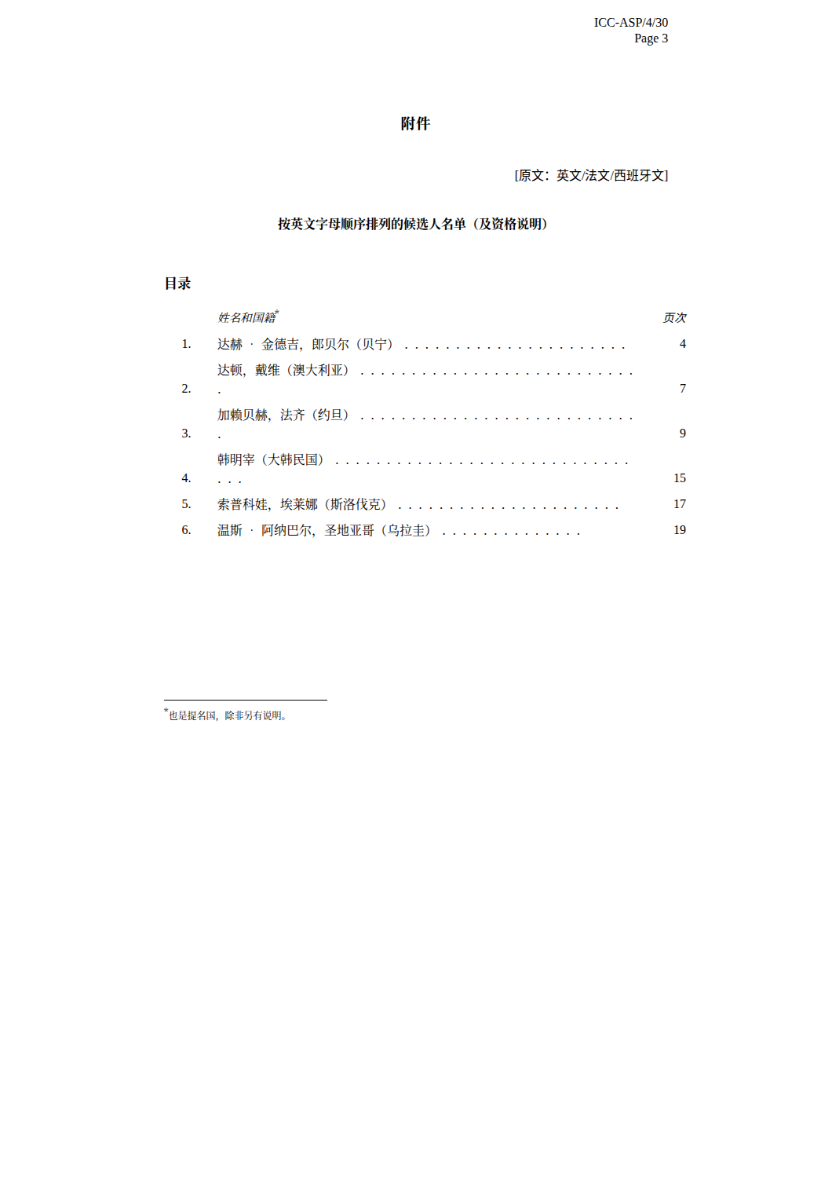ICC-ASP/4/30
Page 3
附件
[原文：英文/法文/西班牙文]
按英文字母顺序排列的候选人名单（及资格说明）
目录
| | 姓名和国籍 * | 页次 |
| 1. | 达赫 • 金德吉，郎贝尔（贝宁） . . . . . . . . . . . . . . . . . . . . . . | 4 |
| 2. | 达顿，戴维（澳大利亚） . . . . . . . . . . . . . . . . . . . . . . . . . . . . | 7 |
| 3. | 加赖贝赫，法齐（约旦） . . . . . . . . . . . . . . . . . . . . . . . . . . . . | 9 |
| 4. | 韩明宰（大韩民国） . . . . . . . . . . . . . . . . . . . . . . . . . . . . . . . . | 15 |
| 5. | 索普科娃，埃莱娜（斯洛伐克） . . . . . . . . . . . . . . . . . . . . . . | 17 |
| 6. | 温斯 • 阿纳巴尔，圣地亚哥（乌拉圭） . . . . . . . . . . . . . . | 19 |
*也是提名国，除非另有说明。